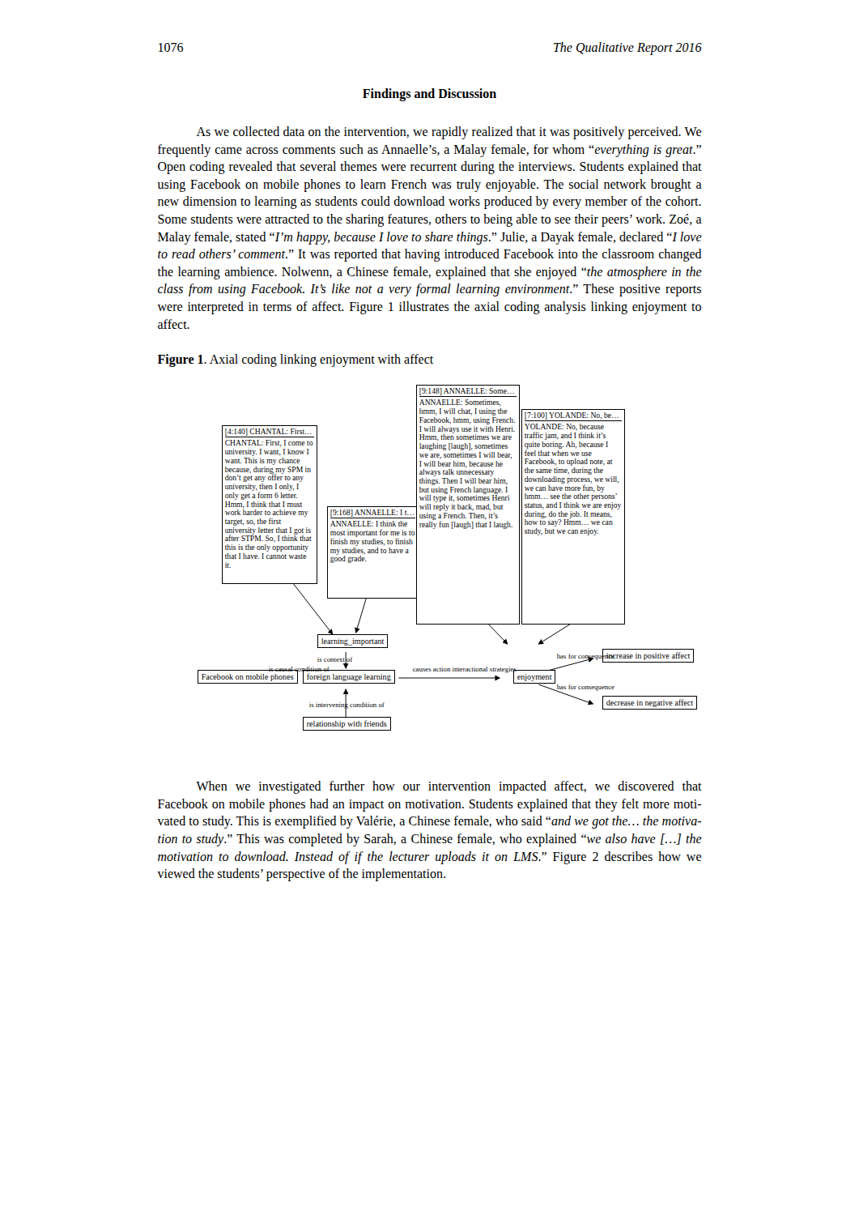1076 The Qualitative Report 2016
Findings and Discussion
As we collected data on the intervention, we rapidly realized that it was positively perceived. We frequently came across comments such as Annaelle’s, a Malay female, for whom “everything is great.” Open coding revealed that several themes were recurrent during the interviews. Students explained that using Facebook on mobile phones to learn French was truly enjoyable. The social network brought a new dimension to learning as students could download works produced by every member of the cohort. Some students were attracted to the sharing features, others to being able to see their peers’ work. Zoé, a Malay female, stated “I’m happy, because I love to share things.” Julie, a Dayak female, declared “I love to read others’ comment.” It was reported that having introduced Facebook into the classroom changed the learning ambience. Nolwenn, a Chinese female, explained that she enjoyed “the atmosphere in the class from using Facebook. It’s like not a very formal learning environment.” These positive reports were interpreted in terms of affect. Figure 1 illustrates the axial coding analysis linking enjoyment to affect.
Figure 1. Axial coding linking enjoyment with affect
[4:140] CHANTAL: First, I come to univ..
CHANTAL: First, I come to university. I want, I know I want. This is my chance because, during my SPM in don’t get any offer to any university, then I only, I only get a form 6 letter. Hmm, I think that I must work harder to achieve my target, so, the first university letter that I got is after STPM. So, I think that this is the only opportunity that I have. I cannot waste it.
[9:168] ANNAELLE: I think the most imp..
ANNAELLE: I think the most important for me is to finish my studies, to finish my studies, and to have a good grade.
[9:148] ANNAELLE: Sometimes, hmm, I wi..
ANNAELLE: Sometimes, hmm, I will chat, I using the Facebook, hmm, using French. I will always use it with Henri. Hmm, then sometimes we are laughing [laugh], sometimes we are, sometimes I will bear, I will bear him, because he always talk unnecessary things. Then I will bear him, but using French language. I will type it, sometimes Henri will reply it back, mad, but using a French. Then, it’s really fun [laugh] that I laugh.
[7:100] YOLANDE: No, because traffic j..
YOLANDE: No, because traffic jam, and I think it’s quite boring. Ah, because I feel that when we use Facebook, to upload note, at the same time, during the downloading process, we will, we can have more fun, by hmm… see the other persons’ status, and I think we are enjoy during, do the job. It means, how to say? Hmm… we can study, but we can enjoy.
learning_important
Facebook on mobile phones
foreign language learning
enjoyment
relationship with friends
increase in positive affect
decrease in negative affect
is context of
is causal condition of
causes action interactional strategies
is intervening condition of
has for consequence
has for consequence
When we investigated further how our intervention impacted affect, we discovered that Facebook on mobile phones had an impact on motivation. Students explained that they felt more motivated to study. This is exemplified by Valérie, a Chinese female, who said “and we got the… the motivation to study.” This was completed by Sarah, a Chinese female, who explained “we also have […] the motivation to download. Instead of if the lecturer uploads it on LMS.” Figure 2 describes how we viewed the students’ perspective of the implementation.